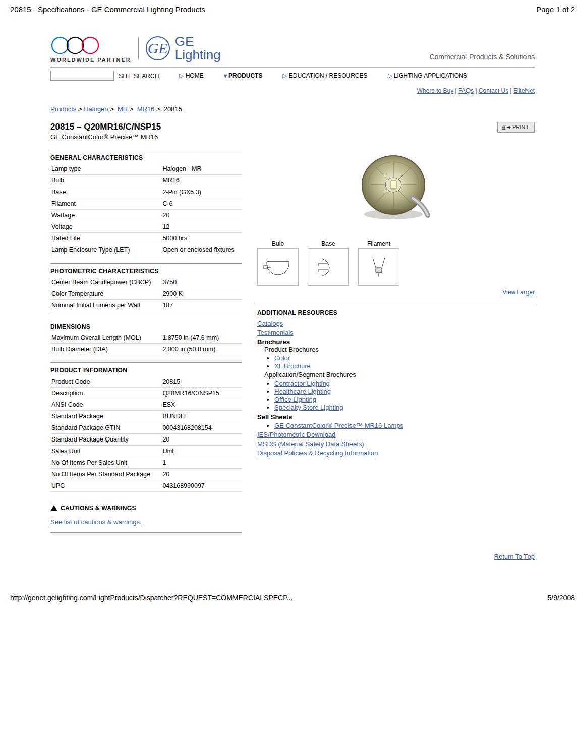20815 - Specifications - GE Commercial Lighting Products
Page 1 of 2
◯◯◯
WORLDWIDE PARTNER
GE
GE
Lighting
Commercial Products & Solutions
SITE SEARCH
▷ HOME
▾ PRODUCTS
▷ EDUCATION / RESOURCES
▷ LIGHTING APPLICATIONS
Where to Buy | FAQs | Contact Us | EliteNet
Products > Halogen > MR > MR16 > 20815
20815 – Q20MR16/C/NSP15
GE ConstantColor® Precise™ MR16
🖨➔ PRINT
GENERAL CHARACTERISTICS
| Lamp type | Halogen - MR |
| Bulb | MR16 |
| Base | 2-Pin (GX5.3) |
| Filament | C-6 |
| Wattage | 20 |
| Voltage | 12 |
| Rated Life | 5000 hrs |
| Lamp Enclosure Type (LET) | Open or enclosed fixtures |
PHOTOMETRIC CHARACTERISTICS
| Center Beam Candlepower (CBCP) | 3750 |
| Color Temperature | 2900 K |
| Nominal Initial Lumens per Watt | 187 |
DIMENSIONS
| Maximum Overall Length (MOL) | 1.8750 in (47.6 mm) |
| Bulb Diameter (DIA) | 2.000 in (50.8 mm) |
PRODUCT INFORMATION
| Product Code | 20815 |
| Description | Q20MR16/C/NSP15 |
| ANSI Code | ESX |
| Standard Package | BUNDLE |
| Standard Package GTIN | 00043168208154 |
| Standard Package Quantity | 20 |
| Sales Unit | Unit |
| No Of Items Per Sales Unit | 1 |
| No Of Items Per Standard Package | 20 |
| UPC | 043168990097 |
CAUTIONS & WARNINGS
See list of cautions & warnings.
Bulb
Base
Filament
View Larger
ADDITIONAL RESOURCES
Catalogs
Testimonials
Brochures
Product Brochures
Color
XL Brochure
Application/Segment Brochures
Contractor Lighting
Healthcare Lighting
Office Lighting
Specialty Store Lighting
Sell Sheets
GE ConstantColor® Precise™ MR16 Lamps
IES/Photometric Download
MSDS (Material Safety Data Sheets)
Disposal Policies & Recycling Information
Return To Top
http://genet.gelighting.com/LightProducts/Dispatcher?REQUEST=COMMERCIALSPECP...
5/9/2008